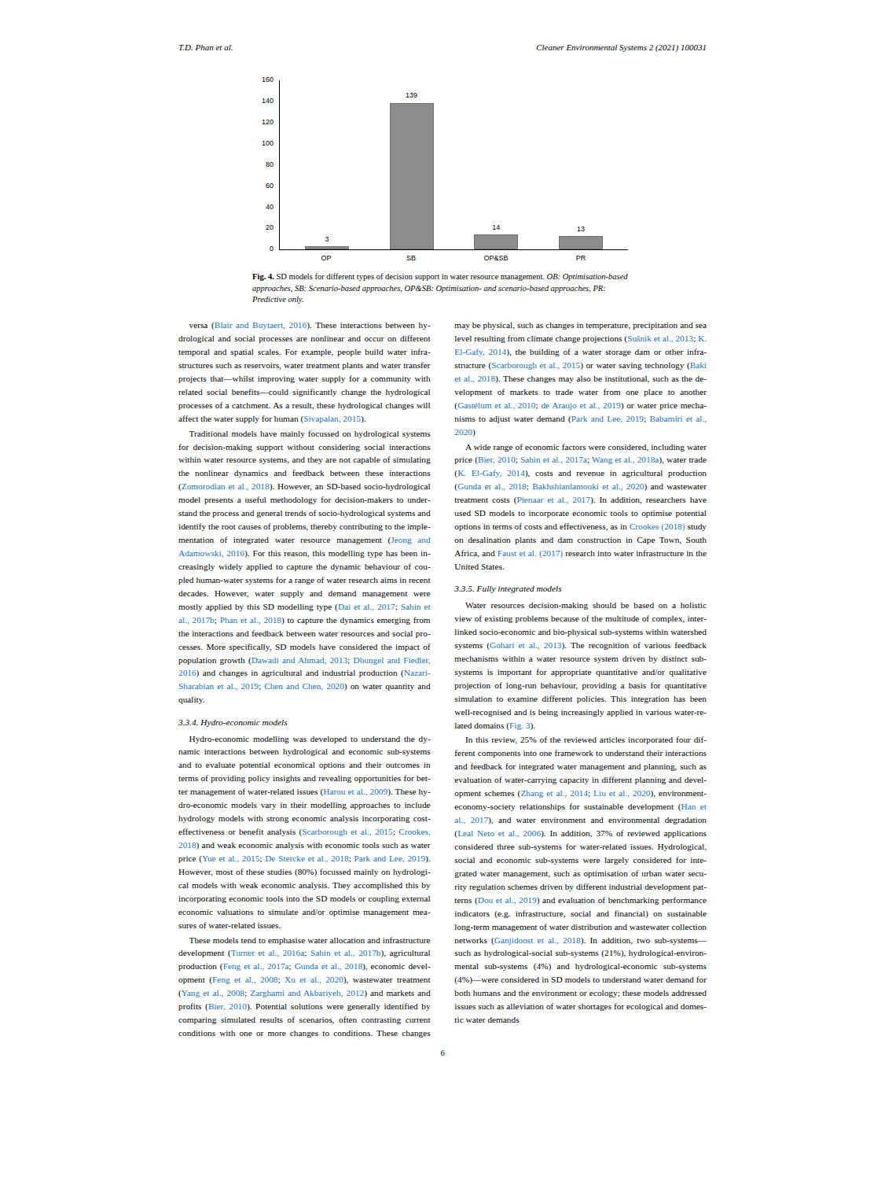T.D. Phan et al.
Cleaner Environmental Systems 2 (2021) 100031
160 140 120 100 80 60 40 20 0
3
139
14
13
OP SB OP&SB PR
Fig. 4. SD models for different types of decision support in water resource management. OB: Optimisation-based approaches, SB: Scenario-based approaches, OP&SB: Optimisation- and scenario-based approaches, PR: Predictive only.
versa (Blair and Buytaert, 2016). These interactions between hydrological and social processes are nonlinear and occur on different temporal and spatial scales. For example, people build water infrastructures such as reservoirs, water treatment plants and water transfer projects that—whilst improving water supply for a community with related social benefits—could significantly change the hydrological processes of a catchment. As a result, these hydrological changes will affect the water supply for human (Sivapalan, 2015).
Traditional models have mainly focussed on hydrological systems for decision-making support without considering social interactions within water resource systems, and they are not capable of simulating the nonlinear dynamics and feedback between these interactions (Zomorodian et al., 2018). However, an SD-based socio-hydrological model presents a useful methodology for decision-makers to understand the process and general trends of socio-hydrological systems and identify the root causes of problems, thereby contributing to the implementation of integrated water resource management (Jeong and Adamowski, 2016). For this reason, this modelling type has been increasingly widely applied to capture the dynamic behaviour of coupled human-water systems for a range of water research aims in recent decades. However, water supply and demand management were mostly applied by this SD modelling type (Dai et al., 2017; Sahin et al., 2017b; Phan et al., 2018) to capture the dynamics emerging from the interactions and feedback between water resources and social processes. More specifically, SD models have considered the impact of population growth (Dawadi and Ahmad, 2013; Dhungel and Fiedler, 2016) and changes in agricultural and industrial production (Nazari-Sharabian et al., 2019; Chen and Chen, 2020) on water quantity and quality.
3.3.4. Hydro-economic models
Hydro-economic modelling was developed to understand the dynamic interactions between hydrological and economic sub-systems and to evaluate potential economical options and their outcomes in terms of providing policy insights and revealing opportunities for better management of water-related issues (Harou et al., 2009). These hydro-economic models vary in their modelling approaches to include hydrology models with strong economic analysis incorporating cost-effectiveness or benefit analysis (Scarborough et al., 2015; Crookes, 2018) and weak economic analysis with economic tools such as water price (Yue et al., 2015; De Stercke et al., 2018; Park and Lee, 2019). However, most of these studies (80%) focussed mainly on hydrological models with weak economic analysis. They accomplished this by incorporating economic tools into the SD models or coupling external economic valuations to simulate and/or optimise management measures of water-related issues.
These models tend to emphasise water allocation and infrastructure development (Turner et al., 2016a; Sahin et al., 2017b), agricultural production (Feng et al., 2017a; Gunda et al., 2018), economic development (Feng et al., 2008; Xu et al., 2020), wastewater treatment (Yang et al., 2008; Zarghami and Akbariyeh, 2012) and markets and profits (Bier, 2010). Potential solutions were generally identified by comparing simulated results of scenarios, often contrasting current conditions with one or more changes to conditions. These changes may be physical, such as changes in temperature, precipitation and sea level resulting from climate change projections (Sušnik et al., 2013; K. El-Gafy, 2014), the building of a water storage dam or other infrastructure (Scarborough et al., 2015) or water saving technology (Baki et al., 2018). These changes may also be institutional, such as the development of markets to trade water from one place to another (Gastélum et al., 2010; de Araujo et al., 2019) or water price mechanisms to adjust water demand (Park and Lee, 2019; Babamiri et al., 2020)
A wide range of economic factors were considered, including water price (Bier, 2010; Sahin et al., 2017a; Wang et al., 2018a), water trade (K. El-Gafy, 2014), costs and revenue in agricultural production (Gunda et al., 2018; Bakhshianlamouki et al., 2020) and wastewater treatment costs (Pienaar et al., 2017). In addition, researchers have used SD models to incorporate economic tools to optimise potential options in terms of costs and effectiveness, as in Crookes (2018) study on desalination plants and dam construction in Cape Town, South Africa, and Faust et al. (2017) research into water infrastructure in the United States.
3.3.5. Fully integrated models
Water resources decision-making should be based on a holistic view of existing problems because of the multitude of complex, interlinked socio-economic and bio-physical sub-systems within watershed systems (Gohari et al., 2013). The recognition of various feedback mechanisms within a water resource system driven by distinct sub-systems is important for appropriate quantitative and/or qualitative projection of long-run behaviour, providing a basis for quantitative simulation to examine different policies. This integration has been well-recognised and is being increasingly applied in various water-related domains (Fig. 3).
In this review, 25% of the reviewed articles incorporated four different components into one framework to understand their interactions and feedback for integrated water management and planning, such as evaluation of water-carrying capacity in different planning and development schemes (Zhang et al., 2014; Liu et al., 2020), environment-economy-society relationships for sustainable development (Han et al., 2017), and water environment and environmental degradation (Leal Neto et al., 2006). In addition, 37% of reviewed applications considered three sub-systems for water-related issues. Hydrological, social and economic sub-systems were largely considered for integrated water management, such as optimisation of urban water security regulation schemes driven by different industrial development patterns (Dou et al., 2019) and evaluation of benchmarking performance indicators (e.g. infrastructure, social and financial) on sustainable long-term management of water distribution and wastewater collection networks (Ganjidoost et al., 2018). In addition, two sub-systems—such as hydrological-social sub-systems (21%), hydrological-environmental sub-systems (4%) and hydrological-economic sub-systems (4%)—were considered in SD models to understand water demand for both humans and the environment or ecology; these models addressed issues such as alleviation of water shortages for ecological and domestic water demands
6